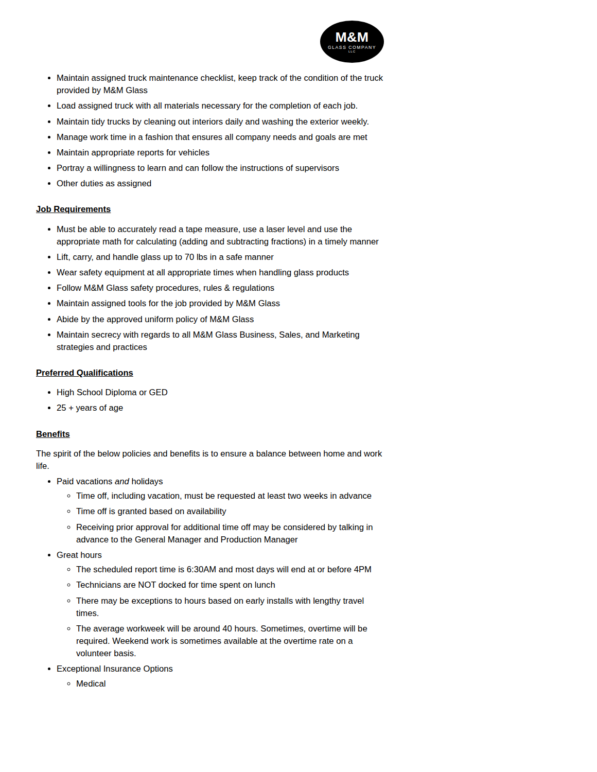M&M GLASS COMPANY LLC
Maintain assigned truck maintenance checklist, keep track of the condition of the truck provided by M&M Glass
Load assigned truck with all materials necessary for the completion of each job.
Maintain tidy trucks by cleaning out interiors daily and washing the exterior weekly.
Manage work time in a fashion that ensures all company needs and goals are met
Maintain appropriate reports for vehicles
Portray a willingness to learn and can follow the instructions of supervisors
Other duties as assigned
Job Requirements
Must be able to accurately read a tape measure, use a laser level and use the appropriate math for calculating (adding and subtracting fractions) in a timely manner
Lift, carry, and handle glass up to 70 lbs in a safe manner
Wear safety equipment at all appropriate times when handling glass products
Follow M&M Glass safety procedures, rules & regulations
Maintain assigned tools for the job provided by M&M Glass
Abide by the approved uniform policy of M&M Glass
Maintain secrecy with regards to all M&M Glass Business, Sales, and Marketing strategies and practices
Preferred Qualifications
High School Diploma or GED
25 + years of age
Benefits
The spirit of the below policies and benefits is to ensure a balance between home and work life.
Paid vacations and holidays
Time off, including vacation, must be requested at least two weeks in advance
Time off is granted based on availability
Receiving prior approval for additional time off may be considered by talking in advance to the General Manager and Production Manager
Great hours
The scheduled report time is 6:30AM and most days will end at or before 4PM
Technicians are NOT docked for time spent on lunch
There may be exceptions to hours based on early installs with lengthy travel times.
The average workweek will be around 40 hours. Sometimes, overtime will be required. Weekend work is sometimes available at the overtime rate on a volunteer basis.
Exceptional Insurance Options
Medical